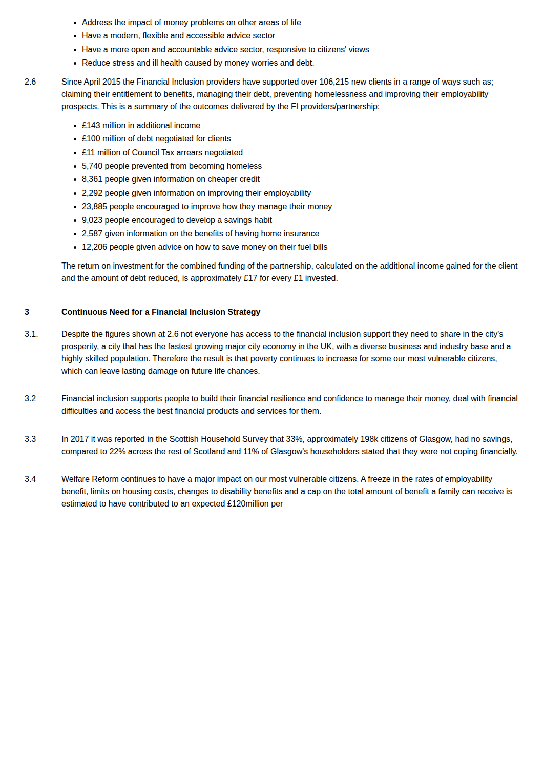Address the impact of money problems on other areas of life
Have a modern, flexible and accessible advice sector
Have a more open and accountable advice sector, responsive to citizens' views
Reduce stress and ill health caused by money worries and debt.
2.6
Since April 2015 the Financial Inclusion providers have supported over 106,215 new clients in a range of ways such as; claiming their entitlement to benefits, managing their debt, preventing homelessness and improving their employability prospects. This is a summary of the outcomes delivered by the FI providers/partnership:
£143 million in additional income
£100 million of debt negotiated for clients
£11 million of Council Tax arrears negotiated
5,740 people prevented from becoming homeless
8,361 people given information on cheaper credit
2,292 people given information on improving their employability
23,885 people encouraged to improve how they manage their money
9,023 people encouraged to develop a savings habit
2,587 given information on the benefits of having home insurance
12,206 people given advice on how to save money on their fuel bills
The return on investment for the combined funding of the partnership, calculated on the additional income gained for the client and the amount of debt reduced, is approximately £17 for every £1 invested.
3
Continuous Need for a Financial Inclusion Strategy
3.1.
Despite the figures shown at 2.6 not everyone has access to the financial inclusion support they need to share in the city's prosperity, a city that has the fastest growing major city economy in the UK, with a diverse business and industry base and a highly skilled population. Therefore the result is that poverty continues to increase for some our most vulnerable citizens, which can leave lasting damage on future life chances.
3.2
Financial inclusion supports people to build their financial resilience and confidence to manage their money, deal with financial difficulties and access the best financial products and services for them.
3.3
In 2017 it was reported in the Scottish Household Survey that 33%, approximately 198k citizens of Glasgow, had no savings, compared to 22% across the rest of Scotland and 11% of Glasgow's householders stated that they were not coping financially.
3.4
Welfare Reform continues to have a major impact on our most vulnerable citizens. A freeze in the rates of employability benefit, limits on housing costs, changes to disability benefits and a cap on the total amount of benefit a family can receive is estimated to have contributed to an expected £120million per